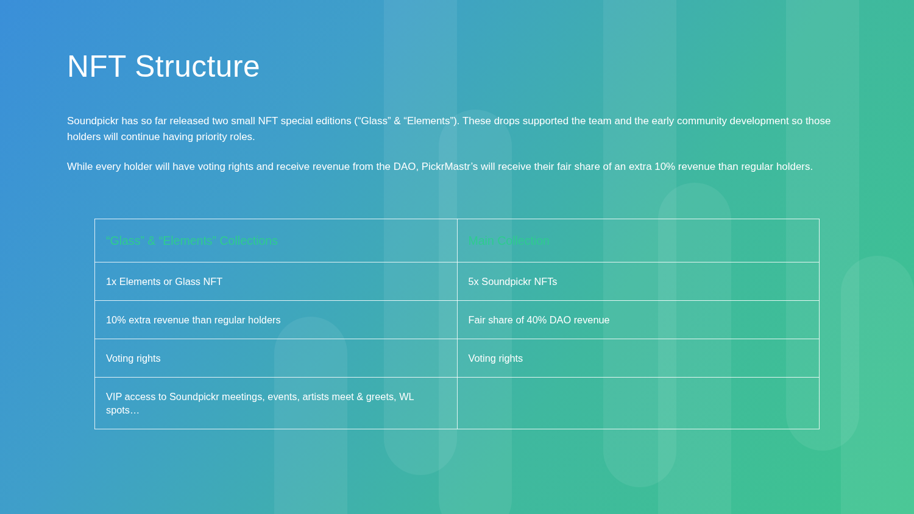NFT Structure
Soundpickr has so far released two small NFT special editions (“Glass” & “Elements”). These drops supported the team and the early community development so those holders will continue having priority roles.
While every holder will have voting rights and receive revenue from the DAO, PickrMastr’s will receive their fair share of an extra 10% revenue than regular holders.
| “Glass” & “Elements” Collections | Main Collection |
| --- | --- |
| 1x Elements or Glass NFT | 5x Soundpickr NFTs |
| 10% extra revenue than regular holders | Fair share of 40% DAO revenue |
| Voting rights | Voting rights |
| VIP access to Soundpickr meetings, events, artists meet & greets, WL spots… | |